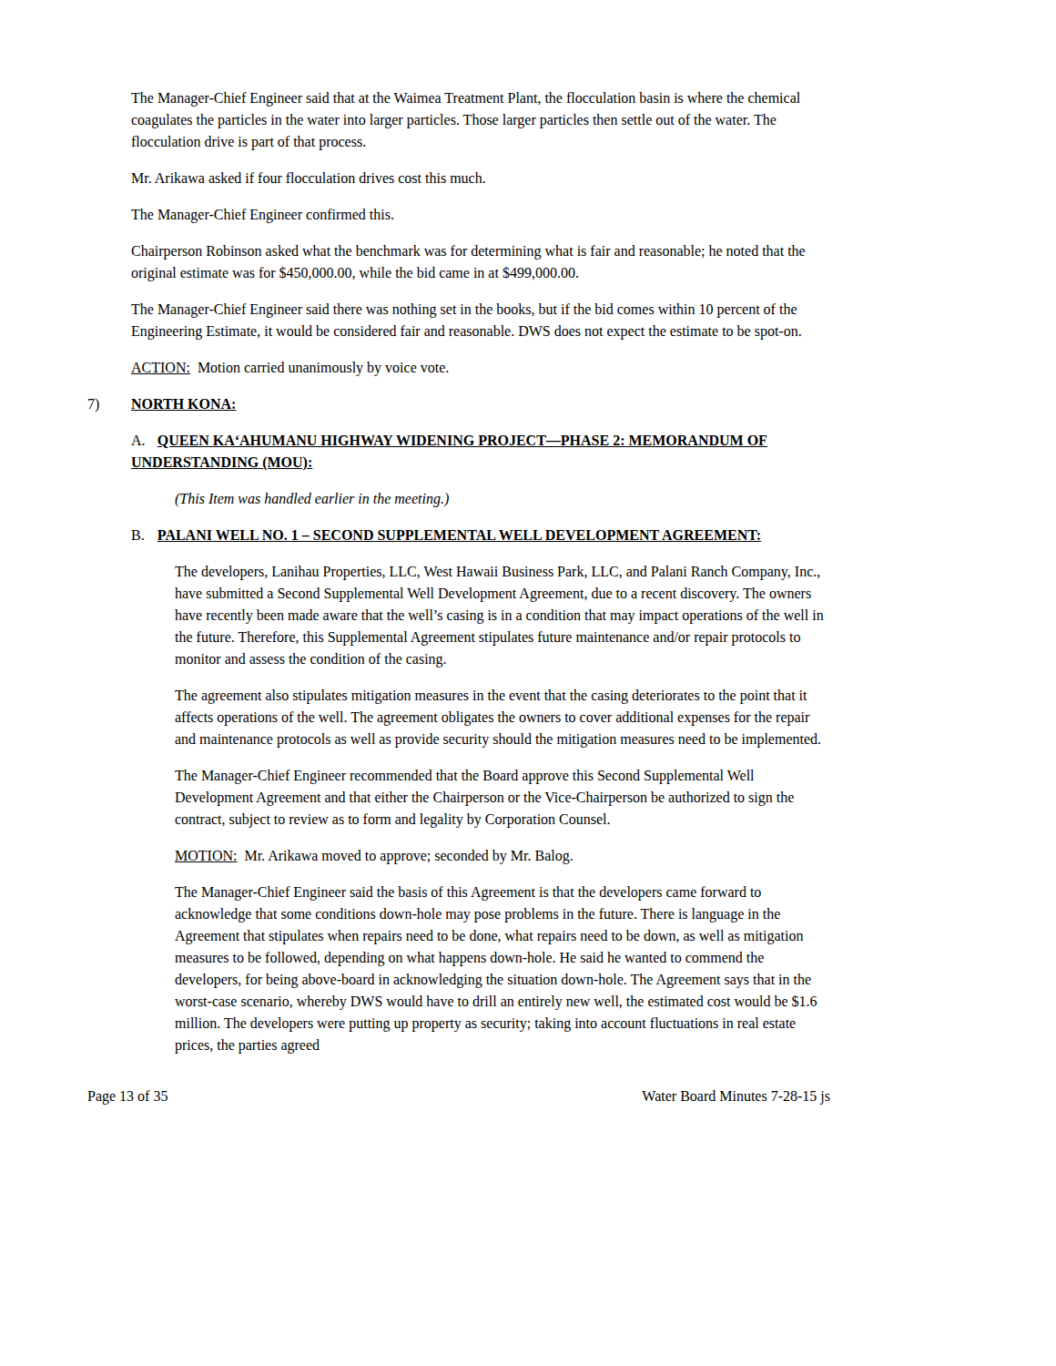The Manager-Chief Engineer said that at the Waimea Treatment Plant, the flocculation basin is where the chemical coagulates the particles in the water into larger particles. Those larger particles then settle out of the water. The flocculation drive is part of that process.
Mr. Arikawa asked if four flocculation drives cost this much.
The Manager-Chief Engineer confirmed this.
Chairperson Robinson asked what the benchmark was for determining what is fair and reasonable; he noted that the original estimate was for $450,000.00, while the bid came in at $499,000.00.
The Manager-Chief Engineer said there was nothing set in the books, but if the bid comes within 10 percent of the Engineering Estimate, it would be considered fair and reasonable. DWS does not expect the estimate to be spot-on.
ACTION: Motion carried unanimously by voice vote.
7) NORTH KONA:
A. QUEEN KA‘AHUMANU HIGHWAY WIDENING PROJECT—PHASE 2: MEMORANDUM OF UNDERSTANDING (MOU):
(This Item was handled earlier in the meeting.)
B. PALANI WELL NO. 1 – SECOND SUPPLEMENTAL WELL DEVELOPMENT AGREEMENT:
The developers, Lanihau Properties, LLC, West Hawaii Business Park, LLC, and Palani Ranch Company, Inc., have submitted a Second Supplemental Well Development Agreement, due to a recent discovery. The owners have recently been made aware that the well’s casing is in a condition that may impact operations of the well in the future. Therefore, this Supplemental Agreement stipulates future maintenance and/or repair protocols to monitor and assess the condition of the casing.
The agreement also stipulates mitigation measures in the event that the casing deteriorates to the point that it affects operations of the well. The agreement obligates the owners to cover additional expenses for the repair and maintenance protocols as well as provide security should the mitigation measures need to be implemented.
The Manager-Chief Engineer recommended that the Board approve this Second Supplemental Well Development Agreement and that either the Chairperson or the Vice-Chairperson be authorized to sign the contract, subject to review as to form and legality by Corporation Counsel.
MOTION: Mr. Arikawa moved to approve; seconded by Mr. Balog.
The Manager-Chief Engineer said the basis of this Agreement is that the developers came forward to acknowledge that some conditions down-hole may pose problems in the future. There is language in the Agreement that stipulates when repairs need to be done, what repairs need to be down, as well as mitigation measures to be followed, depending on what happens down-hole. He said he wanted to commend the developers, for being above-board in acknowledging the situation down-hole. The Agreement says that in the worst-case scenario, whereby DWS would have to drill an entirely new well, the estimated cost would be $1.6 million. The developers were putting up property as security; taking into account fluctuations in real estate prices, the parties agreed
Page 13 of 35
Water Board Minutes 7-28-15 js